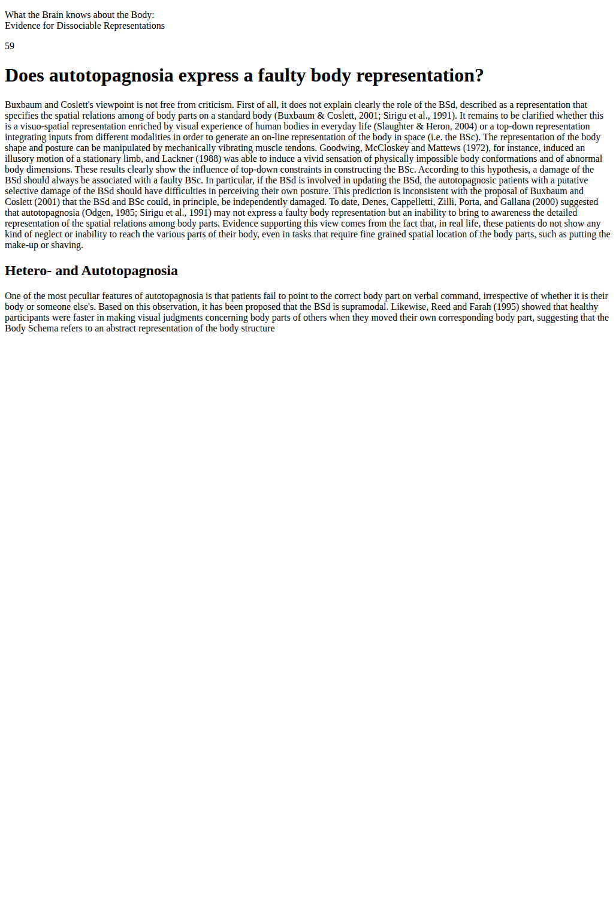What the Brain knows about the Body:
Evidence for Dissociable Representations
59
Does autotopagnosia express a faulty body representation?
Buxbaum and Coslett's viewpoint is not free from criticism. First of all, it does not explain clearly the role of the BSd, described as a representation that specifies the spatial relations among of body parts on a standard body (Buxbaum & Coslett, 2001; Sirigu et al., 1991). It remains to be clarified whether this is a visuo-spatial representation enriched by visual experience of human bodies in everyday life (Slaughter & Heron, 2004) or a top-down representation integrating inputs from different modalities in order to generate an on-line representation of the body in space (i.e. the BSc). The representation of the body shape and posture can be manipulated by mechanically vibrating muscle tendons. Goodwing, McCloskey and Mattews (1972), for instance, induced an illusory motion of a stationary limb, and Lackner (1988) was able to induce a vivid sensation of physically impossible body conformations and of abnormal body dimensions. These results clearly show the influence of top-down constraints in constructing the BSc. According to this hypothesis, a damage of the BSd should always be associated with a faulty BSc. In particular, if the BSd is involved in updating the BSd, the autotopagnosic patients with a putative selective damage of the BSd should have difficulties in perceiving their own posture. This prediction is inconsistent with the proposal of Buxbaum and Coslett (2001) that the BSd and BSc could, in principle, be independently damaged. To date, Denes, Cappelletti, Zilli, Porta, and Gallana (2000) suggested that autotopagnosia (Odgen, 1985; Sirigu et al., 1991) may not express a faulty body representation but an inability to bring to awareness the detailed representation of the spatial relations among body parts. Evidence supporting this view comes from the fact that, in real life, these patients do not show any kind of neglect or inability to reach the various parts of their body, even in tasks that require fine grained spatial location of the body parts, such as putting the make-up or shaving.
Hetero- and Autotopagnosia
One of the most peculiar features of autotopagnosia is that patients fail to point to the correct body part on verbal command, irrespective of whether it is their body or someone else's. Based on this observation, it has been proposed that the BSd is supramodal. Likewise, Reed and Farah (1995) showed that healthy participants were faster in making visual judgments concerning body parts of others when they moved their own corresponding body part, suggesting that the Body Schema refers to an abstract representation of the body structure